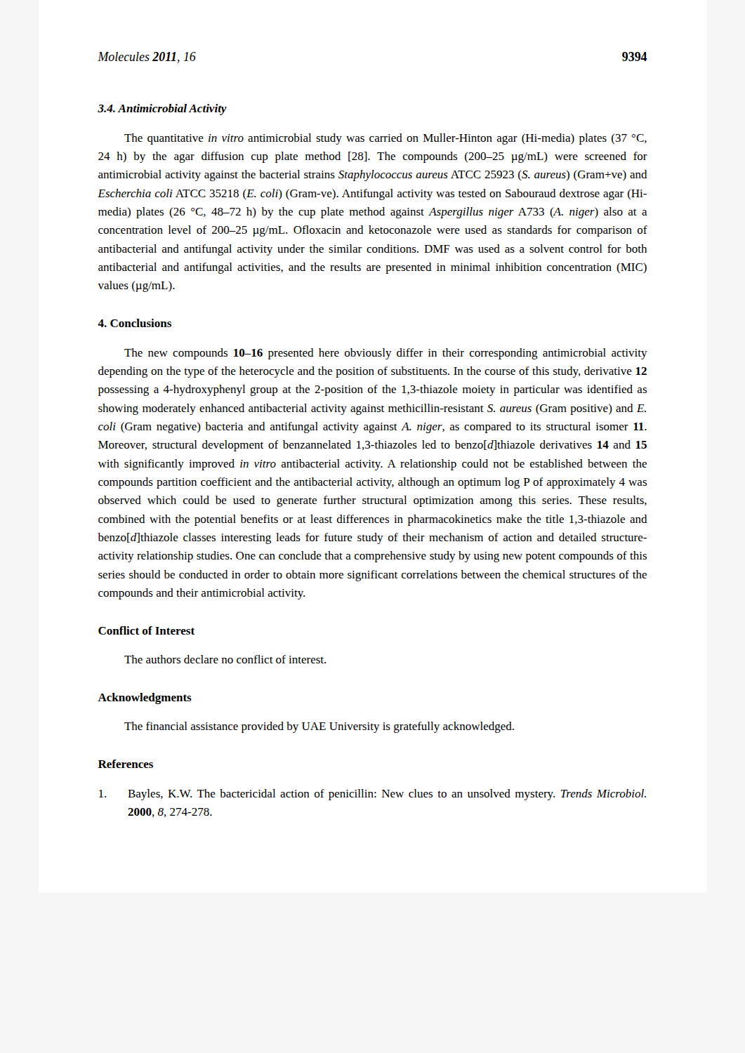Molecules 2011, 16 9394
3.4. Antimicrobial Activity
The quantitative in vitro antimicrobial study was carried on Muller-Hinton agar (Hi-media) plates (37 °C, 24 h) by the agar diffusion cup plate method [28]. The compounds (200–25 µg/mL) were screened for antimicrobial activity against the bacterial strains Staphylococcus aureus ATCC 25923 (S. aureus) (Gram+ve) and Escherchia coli ATCC 35218 (E. coli) (Gram-ve). Antifungal activity was tested on Sabouraud dextrose agar (Hi-media) plates (26 °C, 48–72 h) by the cup plate method against Aspergillus niger A733 (A. niger) also at a concentration level of 200–25 µg/mL. Ofloxacin and ketoconazole were used as standards for comparison of antibacterial and antifungal activity under the similar conditions. DMF was used as a solvent control for both antibacterial and antifungal activities, and the results are presented in minimal inhibition concentration (MIC) values (µg/mL).
4. Conclusions
The new compounds 10–16 presented here obviously differ in their corresponding antimicrobial activity depending on the type of the heterocycle and the position of substituents. In the course of this study, derivative 12 possessing a 4-hydroxyphenyl group at the 2-position of the 1,3-thiazole moiety in particular was identified as showing moderately enhanced antibacterial activity against methicillin-resistant S. aureus (Gram positive) and E. coli (Gram negative) bacteria and antifungal activity against A. niger, as compared to its structural isomer 11. Moreover, structural development of benzannelated 1,3-thiazoles led to benzo[d]thiazole derivatives 14 and 15 with significantly improved in vitro antibacterial activity. A relationship could not be established between the compounds partition coefficient and the antibacterial activity, although an optimum log P of approximately 4 was observed which could be used to generate further structural optimization among this series. These results, combined with the potential benefits or at least differences in pharmacokinetics make the title 1,3-thiazole and benzo[d]thiazole classes interesting leads for future study of their mechanism of action and detailed structure-activity relationship studies. One can conclude that a comprehensive study by using new potent compounds of this series should be conducted in order to obtain more significant correlations between the chemical structures of the compounds and their antimicrobial activity.
Conflict of Interest
The authors declare no conflict of interest.
Acknowledgments
The financial assistance provided by UAE University is gratefully acknowledged.
References
1. Bayles, K.W. The bactericidal action of penicillin: New clues to an unsolved mystery. Trends Microbiol. 2000, 8, 274-278.